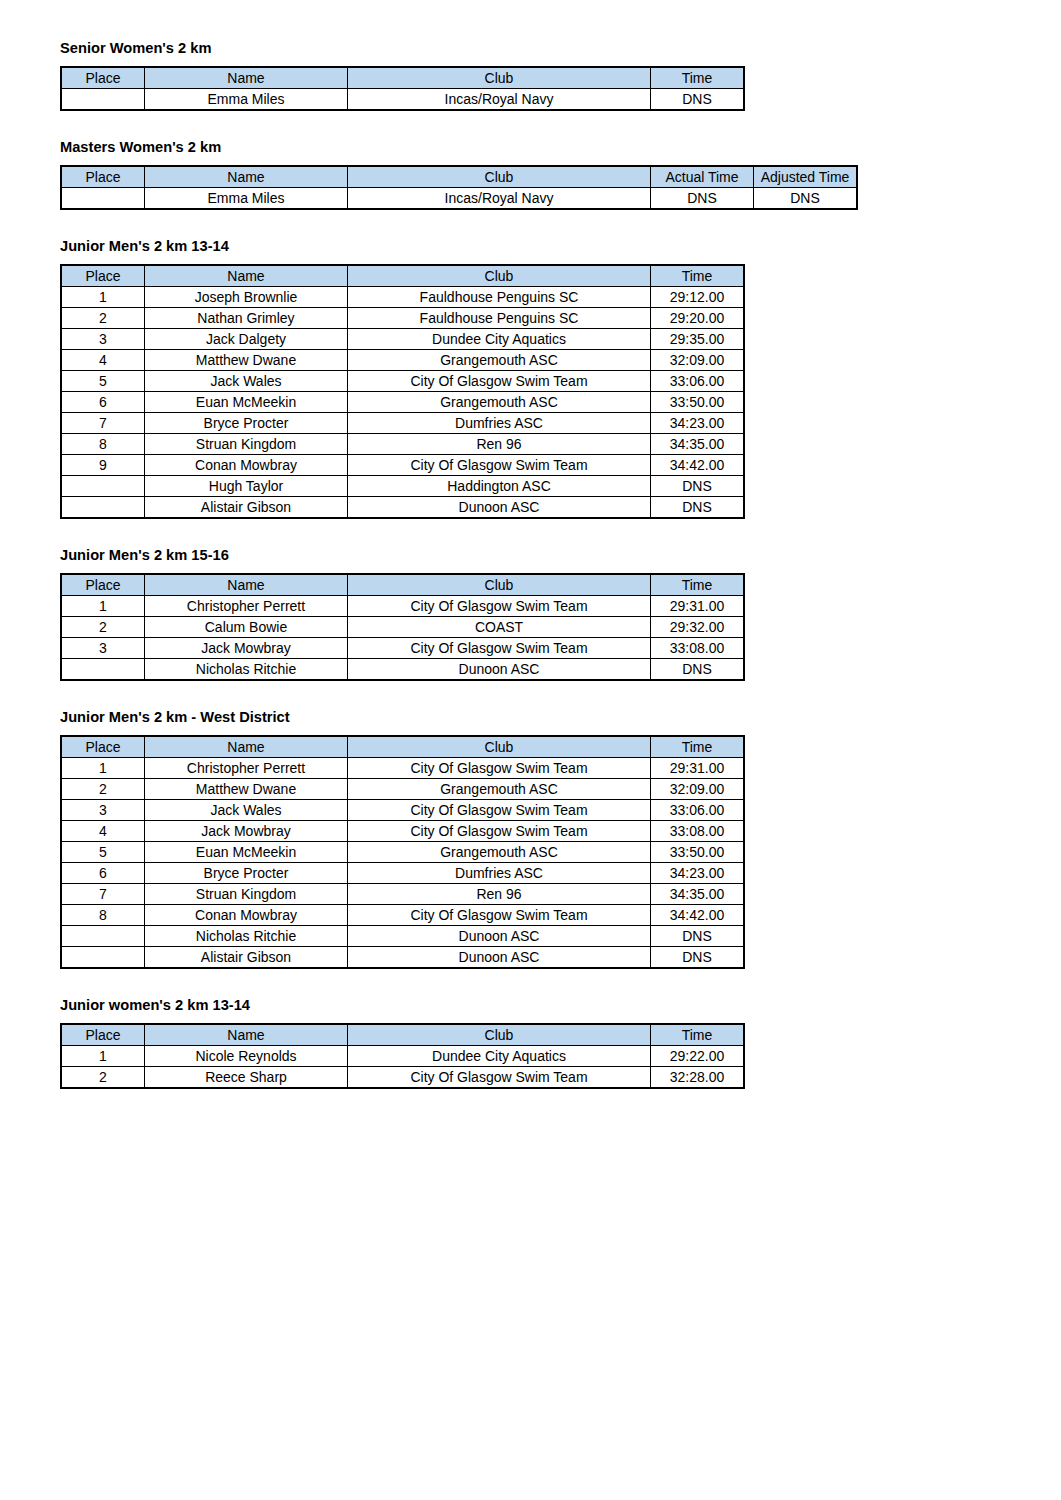Senior Women's 2 km
| Place | Name | Club | Time |
| --- | --- | --- | --- |
| | Emma Miles | Incas/Royal Navy | DNS |
Masters Women's 2 km
| Place | Name | Club | Actual Time | Adjusted Time |
| --- | --- | --- | --- | --- |
| | Emma Miles | Incas/Royal Navy | DNS | DNS |
Junior Men's 2 km 13-14
| Place | Name | Club | Time |
| --- | --- | --- | --- |
| 1 | Joseph Brownlie | Fauldhouse Penguins SC | 29:12.00 |
| 2 | Nathan Grimley | Fauldhouse Penguins SC | 29:20.00 |
| 3 | Jack Dalgety | Dundee City Aquatics | 29:35.00 |
| 4 | Matthew Dwane | Grangemouth ASC | 32:09.00 |
| 5 | Jack Wales | City Of Glasgow Swim Team | 33:06.00 |
| 6 | Euan McMeekin | Grangemouth ASC | 33:50.00 |
| 7 | Bryce Procter | Dumfries ASC | 34:23.00 |
| 8 | Struan Kingdom | Ren 96 | 34:35.00 |
| 9 | Conan Mowbray | City Of Glasgow Swim Team | 34:42.00 |
| | Hugh Taylor | Haddington ASC | DNS |
| | Alistair Gibson | Dunoon ASC | DNS |
Junior Men's 2 km 15-16
| Place | Name | Club | Time |
| --- | --- | --- | --- |
| 1 | Christopher Perrett | City Of Glasgow Swim Team | 29:31.00 |
| 2 | Calum Bowie | COAST | 29:32.00 |
| 3 | Jack Mowbray | City Of Glasgow Swim Team | 33:08.00 |
| | Nicholas Ritchie | Dunoon ASC | DNS |
Junior Men's 2 km - West District
| Place | Name | Club | Time |
| --- | --- | --- | --- |
| 1 | Christopher Perrett | City Of Glasgow Swim Team | 29:31.00 |
| 2 | Matthew Dwane | Grangemouth ASC | 32:09.00 |
| 3 | Jack Wales | City Of Glasgow Swim Team | 33:06.00 |
| 4 | Jack Mowbray | City Of Glasgow Swim Team | 33:08.00 |
| 5 | Euan McMeekin | Grangemouth ASC | 33:50.00 |
| 6 | Bryce Procter | Dumfries ASC | 34:23.00 |
| 7 | Struan Kingdom | Ren 96 | 34:35.00 |
| 8 | Conan Mowbray | City Of Glasgow Swim Team | 34:42.00 |
| | Nicholas Ritchie | Dunoon ASC | DNS |
| | Alistair Gibson | Dunoon ASC | DNS |
Junior women's 2 km 13-14
| Place | Name | Club | Time |
| --- | --- | --- | --- |
| 1 | Nicole Reynolds | Dundee City Aquatics | 29:22.00 |
| 2 | Reece Sharp | City Of Glasgow Swim Team | 32:28.00 |